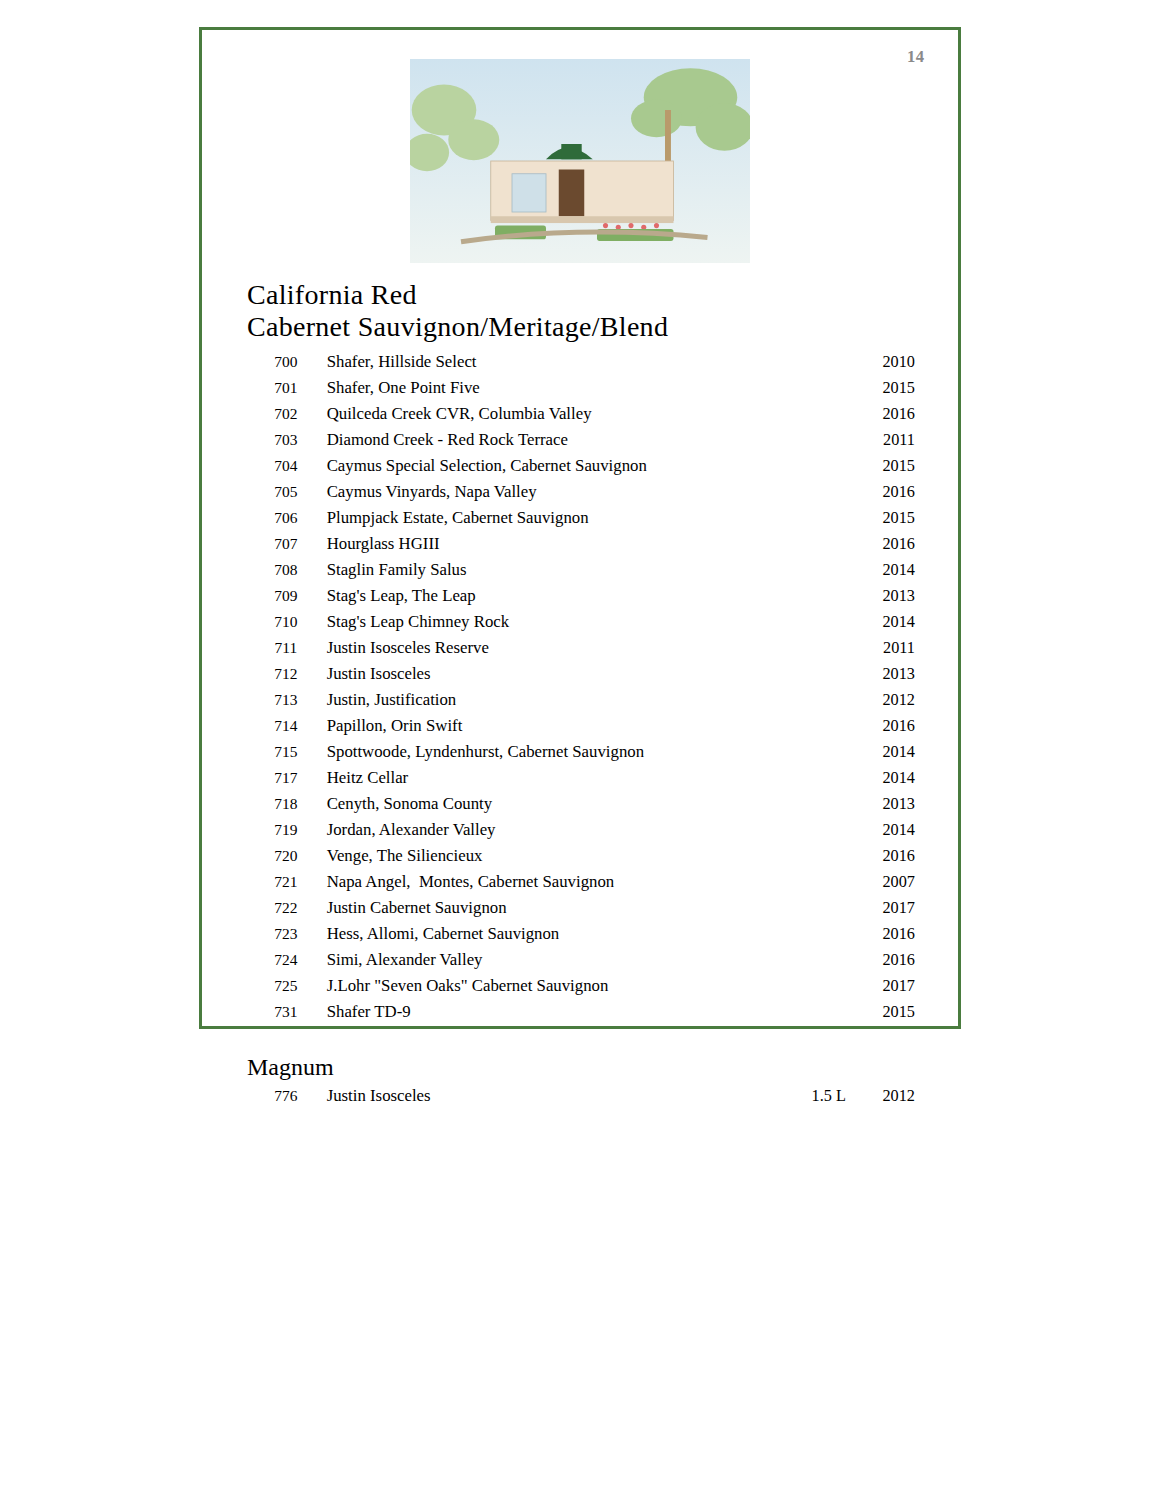14
California Red
Cabernet Sauvignon/Meritage/Blend
| 700 | Shafer, Hillside Select | 2010 |
| 701 | Shafer, One Point Five | 2015 |
| 702 | Quilceda Creek CVR, Columbia Valley | 2016 |
| 703 | Diamond Creek - Red Rock Terrace | 2011 |
| 704 | Caymus Special Selection, Cabernet Sauvignon | 2015 |
| 705 | Caymus Vinyards, Napa Valley | 2016 |
| 706 | Plumpjack Estate, Cabernet Sauvignon | 2015 |
| 707 | Hourglass HGIII | 2016 |
| 708 | Staglin Family Salus | 2014 |
| 709 | Stag's Leap, The Leap | 2013 |
| 710 | Stag's Leap Chimney Rock | 2014 |
| 711 | Justin Isosceles Reserve | 2011 |
| 712 | Justin Isosceles | 2013 |
| 713 | Justin, Justification | 2012 |
| 714 | Papillon, Orin Swift | 2016 |
| 715 | Spottwoode, Lyndenhurst, Cabernet Sauvignon | 2014 |
| 717 | Heitz Cellar | 2014 |
| 718 | Cenyth, Sonoma County | 2013 |
| 719 | Jordan, Alexander Valley | 2014 |
| 720 | Venge, The Siliencieux | 2016 |
| 721 | Napa Angel, Montes, Cabernet Sauvignon | 2007 |
| 722 | Justin Cabernet Sauvignon | 2017 |
| 723 | Hess, Allomi, Cabernet Sauvignon | 2016 |
| 724 | Simi, Alexander Valley | 2016 |
| 725 | J.Lohr "Seven Oaks" Cabernet Sauvignon | 2017 |
| 731 | Shafer TD-9 | 2015 |
Magnum
| 776 | Justin Isosceles | 1.5 L | 2012 |